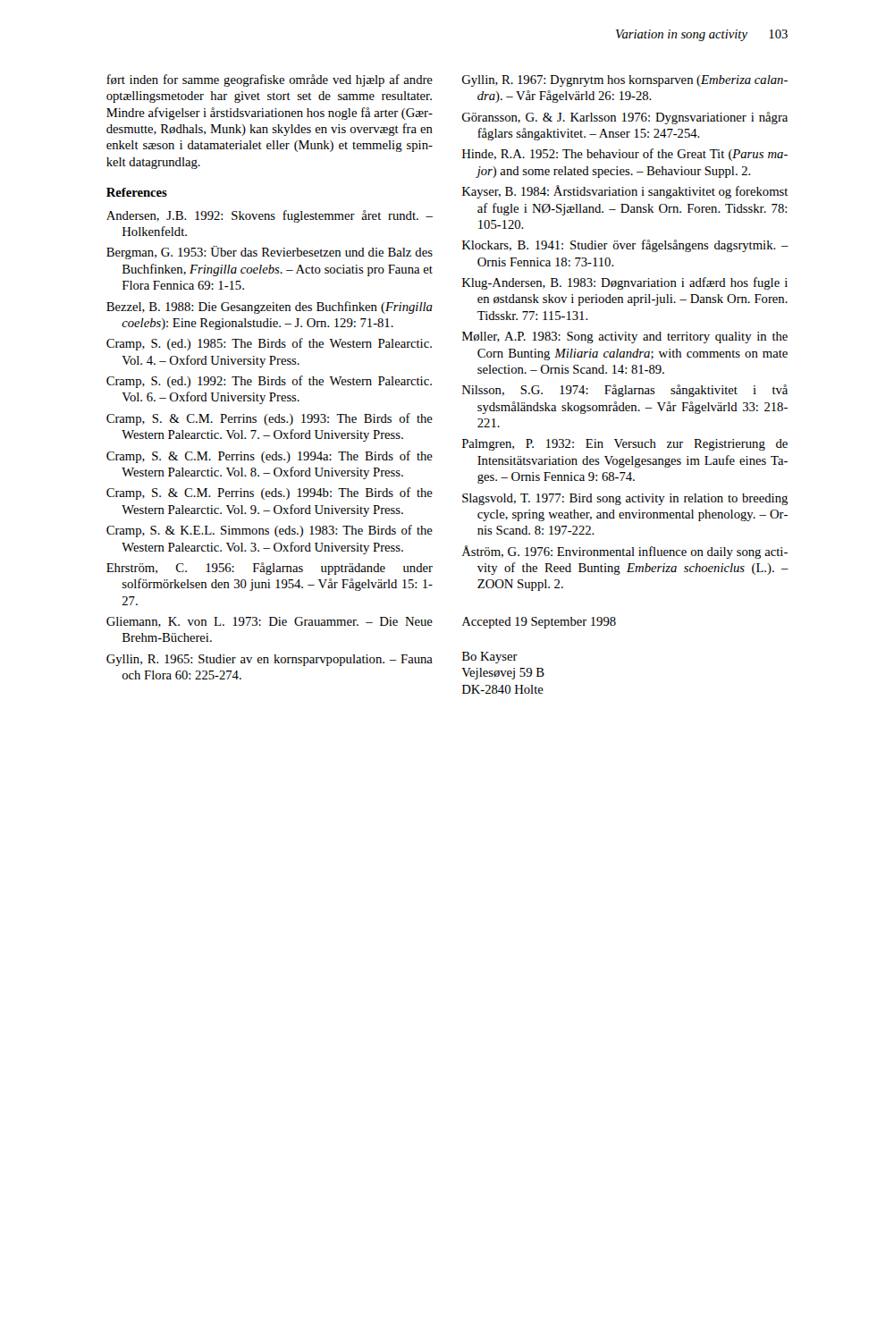Variation in song activity 103
ført inden for samme geografiske område ved hjælp af andre optællingsmetoder har givet stort set de samme resultater. Mindre afvigelser i årstidsvariationen hos nogle få arter (Gærdesmutte, Rødhals, Munk) kan skyldes en vis overvægt fra en enkelt sæson i datamaterialet eller (Munk) et temmelig spinkelt datagrundlag.
References
Andersen, J.B. 1992: Skovens fuglestemmer året rundt. – Holkenfeldt.
Bergman, G. 1953: Über das Revierbesetzen und die Balz des Buchfinken, Fringilla coelebs. – Acto sociatis pro Fauna et Flora Fennica 69: 1-15.
Bezzel, B. 1988: Die Gesangzeiten des Buchfinken (Fringilla coelebs): Eine Regionalstudie. – J. Orn. 129: 71-81.
Cramp, S. (ed.) 1985: The Birds of the Western Palearctic. Vol. 4. – Oxford University Press.
Cramp, S. (ed.) 1992: The Birds of the Western Palearctic. Vol. 6. – Oxford University Press.
Cramp, S. & C.M. Perrins (eds.) 1993: The Birds of the Western Palearctic. Vol. 7. – Oxford University Press.
Cramp, S. & C.M. Perrins (eds.) 1994a: The Birds of the Western Palearctic. Vol. 8. – Oxford University Press.
Cramp, S. & C.M. Perrins (eds.) 1994b: The Birds of the Western Palearctic. Vol. 9. – Oxford University Press.
Cramp, S. & K.E.L. Simmons (eds.) 1983: The Birds of the Western Palearctic. Vol. 3. – Oxford University Press.
Ehrström, C. 1956: Fåglarnas uppträdande under solförmörkelsen den 30 juni 1954. – Vår Fågelvärld 15: 1-27.
Gliemann, K. von L. 1973: Die Grauammer. – Die Neue Brehm-Bücherei.
Gyllin, R. 1965: Studier av en kornsparvpopulation. – Fauna och Flora 60: 225-274.
Gyllin, R. 1967: Dygnrytm hos kornsparven (Emberiza calandra). – Vår Fågelvärld 26: 19-28.
Göransson, G. & J. Karlsson 1976: Dygnsvariationer i några fåglars sångaktivitet. – Anser 15: 247-254.
Hinde, R.A. 1952: The behaviour of the Great Tit (Parus major) and some related species. – Behaviour Suppl. 2.
Kayser, B. 1984: Årstidsvariation i sangaktivitet og forekomst af fugle i NØ-Sjælland. – Dansk Orn. Foren. Tidsskr. 78: 105-120.
Klockars, B. 1941: Studier över fågelsångens dagsrytmik. – Ornis Fennica 18: 73-110.
Klug-Andersen, B. 1983: Døgnvariation i adfærd hos fugle i en østdansk skov i perioden april-juli. – Dansk Orn. Foren. Tidsskr. 77: 115-131.
Møller, A.P. 1983: Song activity and territory quality in the Corn Bunting Miliaria calandra; with comments on mate selection. – Ornis Scand. 14: 81-89.
Nilsson, S.G. 1974: Fåglarnas sångaktivitet i två sydsmåländska skogsområden. – Vår Fågelvärld 33: 218-221.
Palmgren, P. 1932: Ein Versuch zur Registrierung de Intensitätsvariation des Vogelgesanges im Laufe eines Tages. – Ornis Fennica 9: 68-74.
Slagsvold, T. 1977: Bird song activity in relation to breeding cycle, spring weather, and environmental phenology. – Ornis Scand. 8: 197-222.
Åström, G. 1976: Environmental influence on daily song activity of the Reed Bunting Emberiza schoeniclus (L.). – ZOON Suppl. 2.
Accepted 19 September 1998
Bo Kayser
Vejlesøvej 59 B
DK-2840 Holte